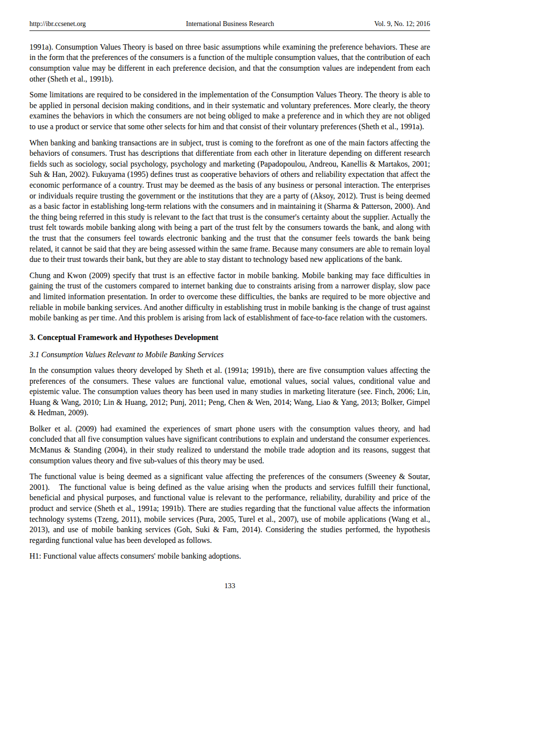http://ibr.ccsenet.org International Business Research Vol. 9, No. 12; 2016
1991a). Consumption Values Theory is based on three basic assumptions while examining the preference behaviors. These are in the form that the preferences of the consumers is a function of the multiple consumption values, that the contribution of each consumption value may be different in each preference decision, and that the consumption values are independent from each other (Sheth et al., 1991b).
Some limitations are required to be considered in the implementation of the Consumption Values Theory. The theory is able to be applied in personal decision making conditions, and in their systematic and voluntary preferences. More clearly, the theory examines the behaviors in which the consumers are not being obliged to make a preference and in which they are not obliged to use a product or service that some other selects for him and that consist of their voluntary preferences (Sheth et al., 1991a).
When banking and banking transactions are in subject, trust is coming to the forefront as one of the main factors affecting the behaviors of consumers. Trust has descriptions that differentiate from each other in literature depending on different research fields such as sociology, social psychology, psychology and marketing (Papadopoulou, Andreou, Kanellis & Martakos, 2001; Suh & Han, 2002). Fukuyama (1995) defines trust as cooperative behaviors of others and reliability expectation that affect the economic performance of a country. Trust may be deemed as the basis of any business or personal interaction. The enterprises or individuals require trusting the government or the institutions that they are a party of (Aksoy, 2012). Trust is being deemed as a basic factor in establishing long-term relations with the consumers and in maintaining it (Sharma & Patterson, 2000). And the thing being referred in this study is relevant to the fact that trust is the consumer's certainty about the supplier. Actually the trust felt towards mobile banking along with being a part of the trust felt by the consumers towards the bank, and along with the trust that the consumers feel towards electronic banking and the trust that the consumer feels towards the bank being related, it cannot be said that they are being assessed within the same frame. Because many consumers are able to remain loyal due to their trust towards their bank, but they are able to stay distant to technology based new applications of the bank.
Chung and Kwon (2009) specify that trust is an effective factor in mobile banking. Mobile banking may face difficulties in gaining the trust of the customers compared to internet banking due to constraints arising from a narrower display, slow pace and limited information presentation. In order to overcome these difficulties, the banks are required to be more objective and reliable in mobile banking services. And another difficulty in establishing trust in mobile banking is the change of trust against mobile banking as per time. And this problem is arising from lack of establishment of face-to-face relation with the customers.
3. Conceptual Framework and Hypotheses Development
3.1 Consumption Values Relevant to Mobile Banking Services
In the consumption values theory developed by Sheth et al. (1991a; 1991b), there are five consumption values affecting the preferences of the consumers. These values are functional value, emotional values, social values, conditional value and epistemic value. The consumption values theory has been used in many studies in marketing literature (see. Finch, 2006; Lin, Huang & Wang, 2010; Lin & Huang, 2012; Punj, 2011; Peng, Chen & Wen, 2014; Wang, Liao & Yang, 2013; Bolker, Gimpel & Hedman, 2009).
Bolker et al. (2009) had examined the experiences of smart phone users with the consumption values theory, and had concluded that all five consumption values have significant contributions to explain and understand the consumer experiences. McManus & Standing (2004), in their study realized to understand the mobile trade adoption and its reasons, suggest that consumption values theory and five sub-values of this theory may be used.
The functional value is being deemed as a significant value affecting the preferences of the consumers (Sweeney & Soutar, 2001). The functional value is being defined as the value arising when the products and services fulfill their functional, beneficial and physical purposes, and functional value is relevant to the performance, reliability, durability and price of the product and service (Sheth et al., 1991a; 1991b). There are studies regarding that the functional value affects the information technology systems (Tzeng, 2011), mobile services (Pura, 2005, Turel et al., 2007), use of mobile applications (Wang et al., 2013), and use of mobile banking services (Goh, Suki & Fam, 2014). Considering the studies performed, the hypothesis regarding functional value has been developed as follows.
H1: Functional value affects consumers' mobile banking adoptions.
133